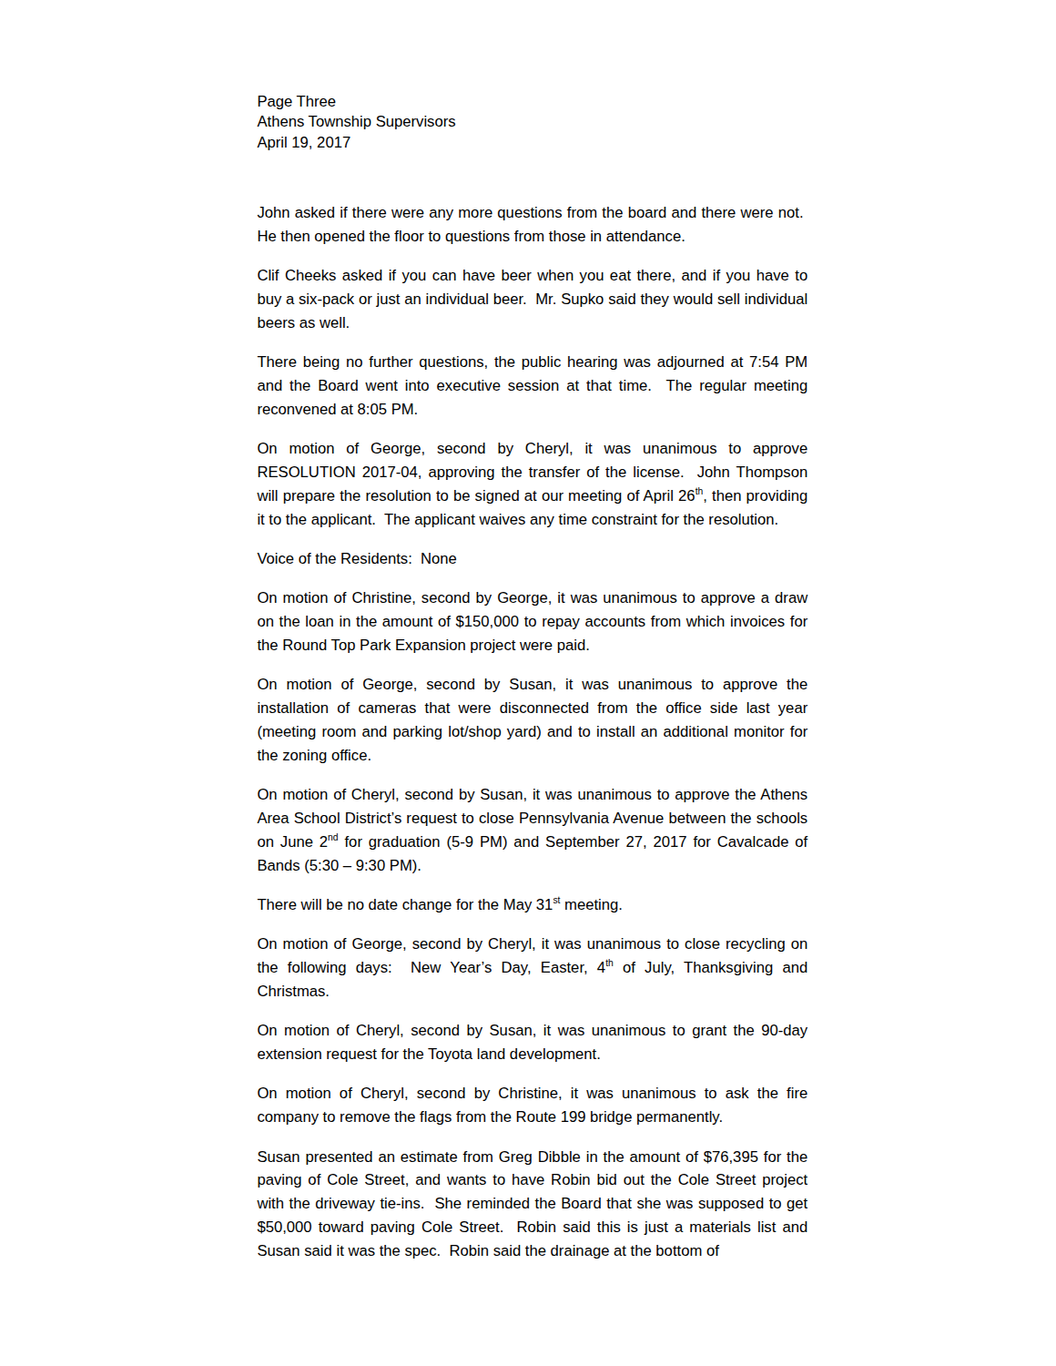Page Three
Athens Township Supervisors
April 19, 2017
John asked if there were any more questions from the board and there were not. He then opened the floor to questions from those in attendance.
Clif Cheeks asked if you can have beer when you eat there, and if you have to buy a six-pack or just an individual beer. Mr. Supko said they would sell individual beers as well.
There being no further questions, the public hearing was adjourned at 7:54 PM and the Board went into executive session at that time. The regular meeting reconvened at 8:05 PM.
On motion of George, second by Cheryl, it was unanimous to approve RESOLUTION 2017-04, approving the transfer of the license. John Thompson will prepare the resolution to be signed at our meeting of April 26th, then providing it to the applicant. The applicant waives any time constraint for the resolution.
Voice of the Residents: None
On motion of Christine, second by George, it was unanimous to approve a draw on the loan in the amount of $150,000 to repay accounts from which invoices for the Round Top Park Expansion project were paid.
On motion of George, second by Susan, it was unanimous to approve the installation of cameras that were disconnected from the office side last year (meeting room and parking lot/shop yard) and to install an additional monitor for the zoning office.
On motion of Cheryl, second by Susan, it was unanimous to approve the Athens Area School District’s request to close Pennsylvania Avenue between the schools on June 2nd for graduation (5-9 PM) and September 27, 2017 for Cavalcade of Bands (5:30 – 9:30 PM).
There will be no date change for the May 31st meeting.
On motion of George, second by Cheryl, it was unanimous to close recycling on the following days: New Year’s Day, Easter, 4th of July, Thanksgiving and Christmas.
On motion of Cheryl, second by Susan, it was unanimous to grant the 90-day extension request for the Toyota land development.
On motion of Cheryl, second by Christine, it was unanimous to ask the fire company to remove the flags from the Route 199 bridge permanently.
Susan presented an estimate from Greg Dibble in the amount of $76,395 for the paving of Cole Street, and wants to have Robin bid out the Cole Street project with the driveway tie-ins. She reminded the Board that she was supposed to get $50,000 toward paving Cole Street. Robin said this is just a materials list and Susan said it was the spec. Robin said the drainage at the bottom of